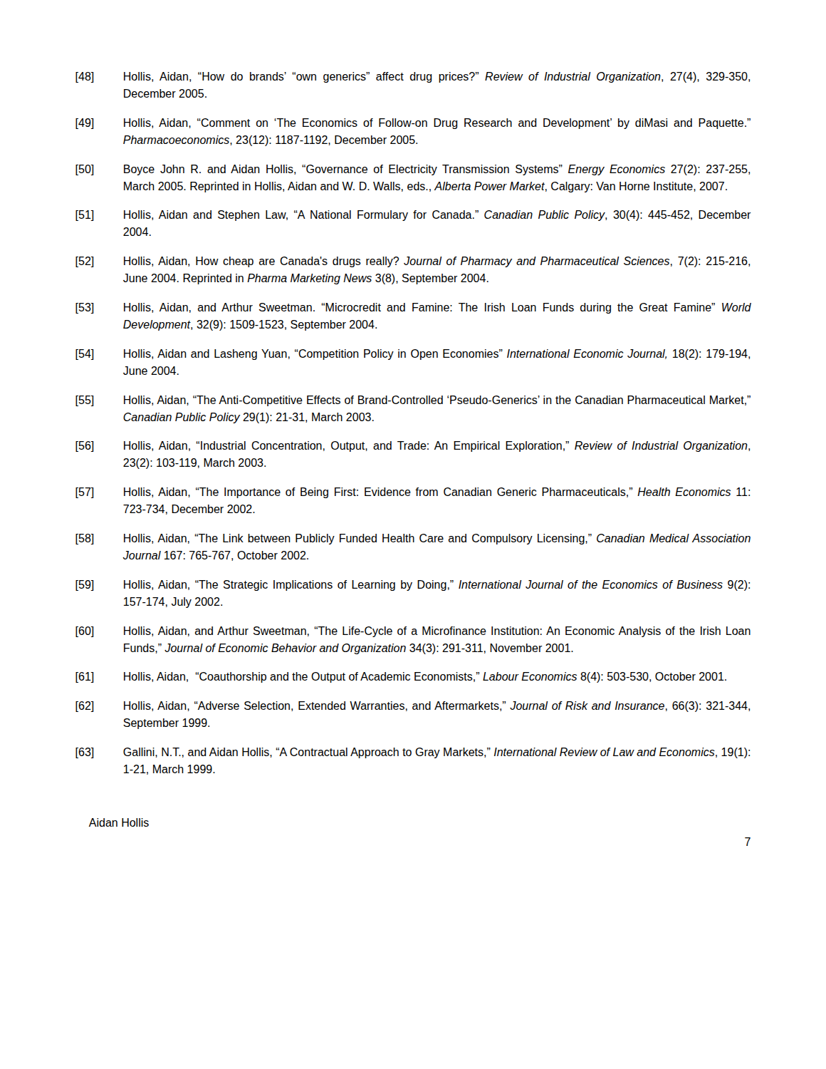[48] Hollis, Aidan, “How do brands’ “own generics” affect drug prices?” Review of Industrial Organization, 27(4), 329-350, December 2005.
[49] Hollis, Aidan, “Comment on ‘The Economics of Follow-on Drug Research and Development’ by diMasi and Paquette.” Pharmacoeconomics, 23(12): 1187-1192, December 2005.
[50] Boyce John R. and Aidan Hollis, “Governance of Electricity Transmission Systems” Energy Economics 27(2): 237-255, March 2005. Reprinted in Hollis, Aidan and W. D. Walls, eds., Alberta Power Market, Calgary: Van Horne Institute, 2007.
[51] Hollis, Aidan and Stephen Law, “A National Formulary for Canada.” Canadian Public Policy, 30(4): 445-452, December 2004.
[52] Hollis, Aidan, How cheap are Canada's drugs really? Journal of Pharmacy and Pharmaceutical Sciences, 7(2): 215-216, June 2004. Reprinted in Pharma Marketing News 3(8), September 2004.
[53] Hollis, Aidan, and Arthur Sweetman. “Microcredit and Famine: The Irish Loan Funds during the Great Famine” World Development, 32(9): 1509-1523, September 2004.
[54] Hollis, Aidan and Lasheng Yuan, “Competition Policy in Open Economies” International Economic Journal, 18(2): 179-194, June 2004.
[55] Hollis, Aidan, “The Anti-Competitive Effects of Brand-Controlled ‘Pseudo-Generics’ in the Canadian Pharmaceutical Market,” Canadian Public Policy 29(1): 21-31, March 2003.
[56] Hollis, Aidan, “Industrial Concentration, Output, and Trade: An Empirical Exploration,” Review of Industrial Organization, 23(2): 103-119, March 2003.
[57] Hollis, Aidan, “The Importance of Being First: Evidence from Canadian Generic Pharmaceuticals,” Health Economics 11: 723-734, December 2002.
[58] Hollis, Aidan, “The Link between Publicly Funded Health Care and Compulsory Licensing,” Canadian Medical Association Journal 167: 765-767, October 2002.
[59] Hollis, Aidan, “The Strategic Implications of Learning by Doing,” International Journal of the Economics of Business 9(2): 157-174, July 2002.
[60] Hollis, Aidan, and Arthur Sweetman, “The Life-Cycle of a Microfinance Institution: An Economic Analysis of the Irish Loan Funds,” Journal of Economic Behavior and Organization 34(3): 291-311, November 2001.
[61] Hollis, Aidan, “Coauthorship and the Output of Academic Economists,” Labour Economics 8(4): 503-530, October 2001.
[62] Hollis, Aidan, “Adverse Selection, Extended Warranties, and Aftermarkets,” Journal of Risk and Insurance, 66(3): 321-344, September 1999.
[63] Gallini, N.T., and Aidan Hollis, “A Contractual Approach to Gray Markets,” International Review of Law and Economics, 19(1): 1-21, March 1999.
Aidan Hollis
7